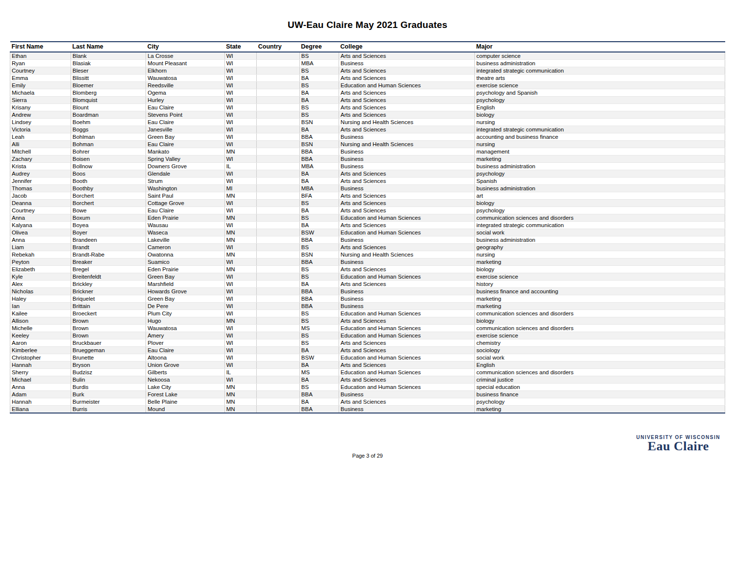UW-Eau Claire May 2021 Graduates
| First Name | Last Name | City | State | Country | Degree | College | Major |
| --- | --- | --- | --- | --- | --- | --- | --- |
| Ethan | Blank | La Crosse | WI | | BS | Arts and Sciences | computer science |
| Ryan | Blasiak | Mount Pleasant | WI | | MBA | Business | business administration |
| Courtney | Bleser | Elkhorn | WI | | BS | Arts and Sciences | integrated strategic communication |
| Emma | Blissitt | Wauwatosa | WI | | BA | Arts and Sciences | theatre arts |
| Emily | Bloemer | Reedsville | WI | | BS | Education and Human Sciences | exercise science |
| Michaela | Blomberg | Ogema | WI | | BA | Arts and Sciences | psychology and Spanish |
| Sierra | Blomquist | Hurley | WI | | BA | Arts and Sciences | psychology |
| Krisany | Blount | Eau Claire | WI | | BS | Arts and Sciences | English |
| Andrew | Boardman | Stevens Point | WI | | BS | Arts and Sciences | biology |
| Lindsey | Boehm | Eau Claire | WI | | BSN | Nursing and Health Sciences | nursing |
| Victoria | Boggs | Janesville | WI | | BA | Arts and Sciences | integrated strategic communication |
| Leah | Bohlman | Green Bay | WI | | BBA | Business | accounting and business finance |
| Alli | Bohman | Eau Claire | WI | | BSN | Nursing and Health Sciences | nursing |
| Mitchell | Bohrer | Mankato | MN | | BBA | Business | management |
| Zachary | Boisen | Spring Valley | WI | | BBA | Business | marketing |
| Krista | Bollnow | Downers Grove | IL | | MBA | Business | business administration |
| Audrey | Boos | Glendale | WI | | BA | Arts and Sciences | psychology |
| Jennifer | Booth | Strum | WI | | BA | Arts and Sciences | Spanish |
| Thomas | Boothby | Washington | MI | | MBA | Business | business administration |
| Jacob | Borchert | Saint Paul | MN | | BFA | Arts and Sciences | art |
| Deanna | Borchert | Cottage Grove | WI | | BS | Arts and Sciences | biology |
| Courtney | Bowe | Eau Claire | WI | | BA | Arts and Sciences | psychology |
| Anna | Boxum | Eden Prairie | MN | | BS | Education and Human Sciences | communication sciences and disorders |
| Kalyana | Boyea | Wausau | WI | | BA | Arts and Sciences | integrated strategic communication |
| Olivea | Boyer | Waseca | MN | | BSW | Education and Human Sciences | social work |
| Anna | Brandeen | Lakeville | MN | | BBA | Business | business administration |
| Liam | Brandt | Cameron | WI | | BS | Arts and Sciences | geography |
| Rebekah | Brandt-Rabe | Owatonna | MN | | BSN | Nursing and Health Sciences | nursing |
| Peyton | Breaker | Suamico | WI | | BBA | Business | marketing |
| Elizabeth | Bregel | Eden Prairie | MN | | BS | Arts and Sciences | biology |
| Kyle | Breitenfeldt | Green Bay | WI | | BS | Education and Human Sciences | exercise science |
| Alex | Brickley | Marshfield | WI | | BA | Arts and Sciences | history |
| Nicholas | Brickner | Howards Grove | WI | | BBA | Business | business finance and accounting |
| Haley | Briquelet | Green Bay | WI | | BBA | Business | marketing |
| Ian | Brittain | De Pere | WI | | BBA | Business | marketing |
| Kailee | Broeckert | Plum City | WI | | BS | Education and Human Sciences | communication sciences and disorders |
| Allison | Brown | Hugo | MN | | BS | Arts and Sciences | biology |
| Michelle | Brown | Wauwatosa | WI | | MS | Education and Human Sciences | communication sciences and disorders |
| Keeley | Brown | Amery | WI | | BS | Education and Human Sciences | exercise science |
| Aaron | Bruckbauer | Plover | WI | | BS | Arts and Sciences | chemistry |
| Kimberlee | Brueggeman | Eau Claire | WI | | BA | Arts and Sciences | sociology |
| Christopher | Brunette | Altoona | WI | | BSW | Education and Human Sciences | social work |
| Hannah | Bryson | Union Grove | WI | | BA | Arts and Sciences | English |
| Sherry | Budzisz | Gilberts | IL | | MS | Education and Human Sciences | communication sciences and disorders |
| Michael | Bulin | Nekoosa | WI | | BA | Arts and Sciences | criminal justice |
| Anna | Burdis | Lake City | MN | | BS | Education and Human Sciences | special education |
| Adam | Burk | Forest Lake | MN | | BBA | Business | business finance |
| Hannah | Burmeister | Belle Plaine | MN | | BA | Arts and Sciences | psychology |
| Elliana | Burris | Mound | MN | | BBA | Business | marketing |
Page 3 of 29
University of Wisconsin
Eau Claire